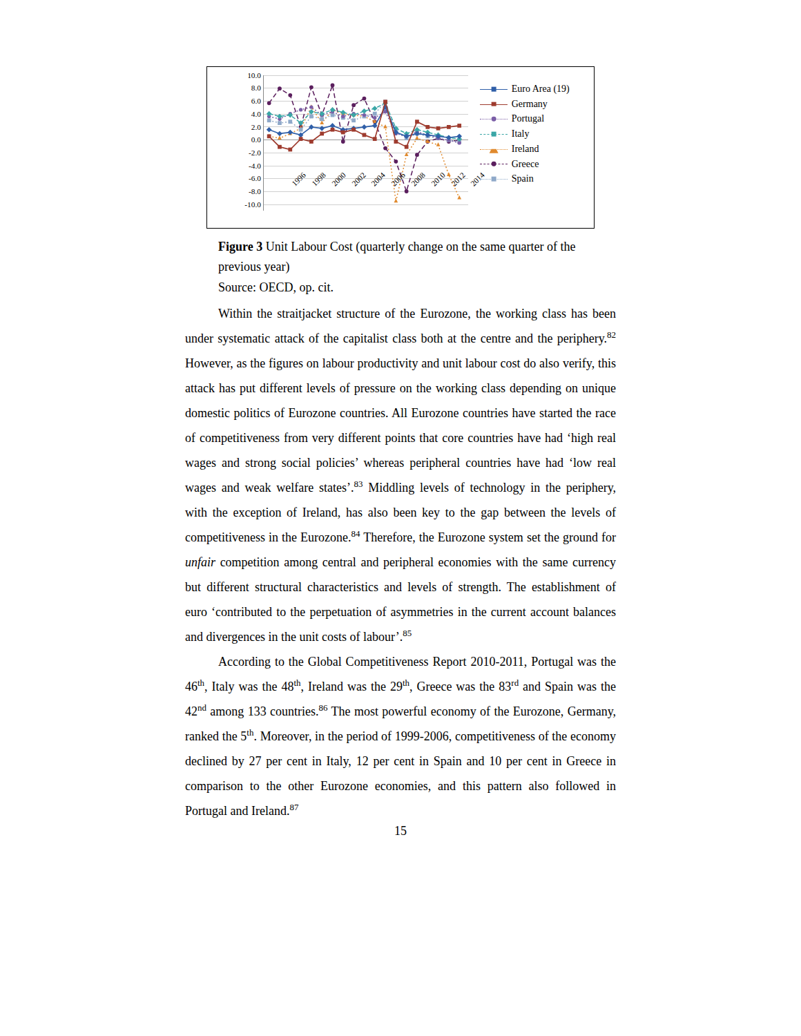10.0 8.0 6.0 4.0 2.0 0.0 -2.0 -4.0 -6.0 -8.0 -10.0
1996 1998 2000 2002 2004 2006 2008 2010 2012 2014
Euro Area (19)
Germany
Portugal
Italy
Ireland
Greece
Spain
Figure 3 Unit Labour Cost (quarterly change on the same quarter of the previous year)
Source: OECD, op. cit.
Within the straitjacket structure of the Eurozone, the working class has been under systematic attack of the capitalist class both at the centre and the periphery.82 However, as the figures on labour productivity and unit labour cost do also verify, this attack has put different levels of pressure on the working class depending on unique domestic politics of Eurozone countries. All Eurozone countries have started the race of competitiveness from very different points that core countries have had ‘high real wages and strong social policies’ whereas peripheral countries have had ‘low real wages and weak welfare states’.83 Middling levels of technology in the periphery, with the exception of Ireland, has also been key to the gap between the levels of competitiveness in the Eurozone.84 Therefore, the Eurozone system set the ground for unfair competition among central and peripheral economies with the same currency but different structural characteristics and levels of strength. The establishment of euro ‘contributed to the perpetuation of asymmetries in the current account balances and divergences in the unit costs of labour’.85
According to the Global Competitiveness Report 2010-2011, Portugal was the 46th, Italy was the 48th, Ireland was the 29th, Greece was the 83rd and Spain was the 42nd among 133 countries.86 The most powerful economy of the Eurozone, Germany, ranked the 5th. Moreover, in the period of 1999-2006, competitiveness of the economy declined by 27 per cent in Italy, 12 per cent in Spain and 10 per cent in Greece in comparison to the other Eurozone economies, and this pattern also followed in Portugal and Ireland.87
15